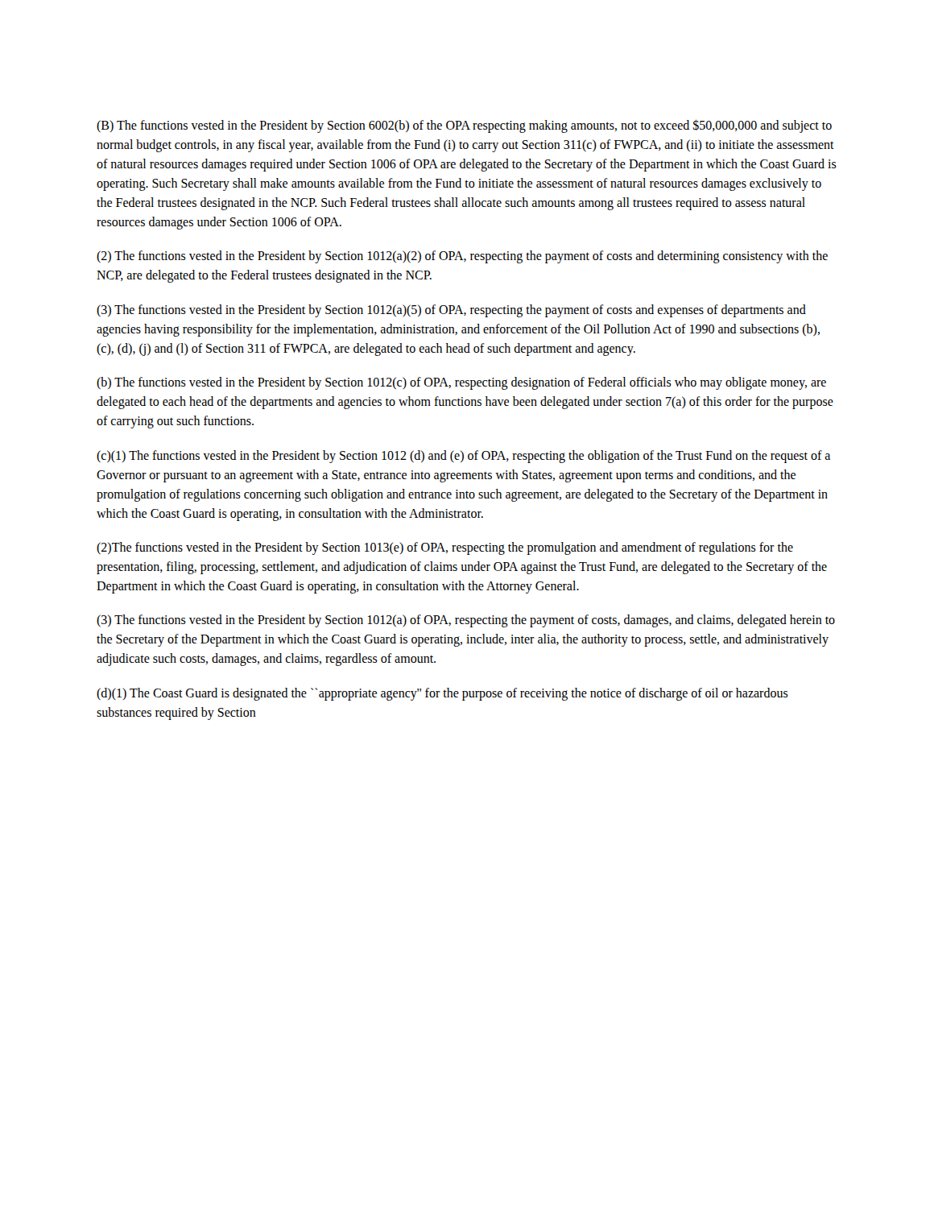(B) The functions vested in the President by Section 6002(b) of the OPA respecting making amounts, not to exceed $50,000,000 and subject to normal budget controls, in any fiscal year, available from the Fund (i) to carry out Section 311(c) of FWPCA, and (ii) to initiate the assessment of natural resources damages required under Section 1006 of OPA are delegated to the Secretary of the Department in which the Coast Guard is operating. Such Secretary shall make amounts available from the Fund to initiate the assessment of natural resources damages exclusively to the Federal trustees designated in the NCP. Such Federal trustees shall allocate such amounts among all trustees required to assess natural resources damages under Section 1006 of OPA.
(2) The functions vested in the President by Section 1012(a)(2) of OPA, respecting the payment of costs and determining consistency with the NCP, are delegated to the Federal trustees designated in the NCP.
(3) The functions vested in the President by Section 1012(a)(5) of OPA, respecting the payment of costs and expenses of departments and agencies having responsibility for the implementation, administration, and enforcement of the Oil Pollution Act of 1990 and subsections (b), (c), (d), (j) and (l) of Section 311 of FWPCA, are delegated to each head of such department and agency.
(b) The functions vested in the President by Section 1012(c) of OPA, respecting designation of Federal officials who may obligate money, are delegated to each head of the departments and agencies to whom functions have been delegated under section 7(a) of this order for the purpose of carrying out such functions.
(c)(1) The functions vested in the President by Section 1012 (d) and (e) of OPA, respecting the obligation of the Trust Fund on the request of a Governor or pursuant to an agreement with a State, entrance into agreements with States, agreement upon terms and conditions, and the promulgation of regulations concerning such obligation and entrance into such agreement, are delegated to the Secretary of the Department in which the Coast Guard is operating, in consultation with the Administrator.
(2)The functions vested in the President by Section 1013(e) of OPA, respecting the promulgation and amendment of regulations for the presentation, filing, processing, settlement, and adjudication of claims under OPA against the Trust Fund, are delegated to the Secretary of the Department in which the Coast Guard is operating, in consultation with the Attorney General.
(3) The functions vested in the President by Section 1012(a) of OPA, respecting the payment of costs, damages, and claims, delegated herein to the Secretary of the Department in which the Coast Guard is operating, include, inter alia, the authority to process, settle, and administratively adjudicate such costs, damages, and claims, regardless of amount.
(d)(1) The Coast Guard is designated the ``appropriate agency'' for the purpose of receiving the notice of discharge of oil or hazardous substances required by Section